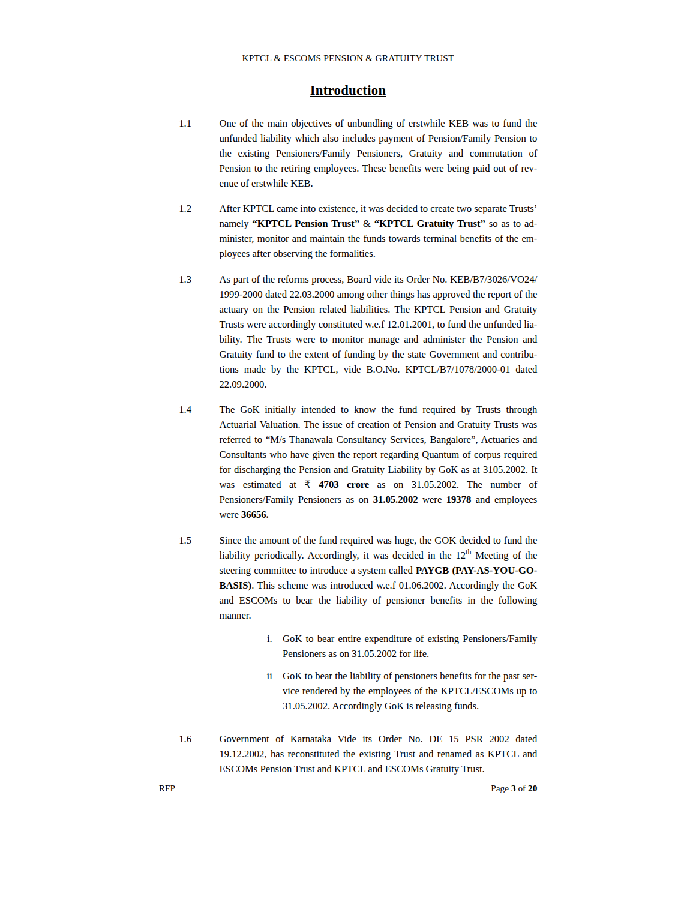KPTCL & ESCOMS PENSION & GRATUITY TRUST
Introduction
1.1 One of the main objectives of unbundling of erstwhile KEB was to fund the unfunded liability which also includes payment of Pension/Family Pension to the existing Pensioners/Family Pensioners, Gratuity and commutation of Pension to the retiring employees. These benefits were being paid out of revenue of erstwhile KEB.
1.2 After KPTCL came into existence, it was decided to create two separate Trusts’ namely “KPTCL Pension Trust” & “KPTCL Gratuity Trust” so as to administer, monitor and maintain the funds towards terminal benefits of the employees after observing the formalities.
1.3 As part of the reforms process, Board vide its Order No. KEB/B7/3026/VO24/ 1999-2000 dated 22.03.2000 among other things has approved the report of the actuary on the Pension related liabilities. The KPTCL Pension and Gratuity Trusts were accordingly constituted w.e.f 12.01.2001, to fund the unfunded liability. The Trusts were to monitor manage and administer the Pension and Gratuity fund to the extent of funding by the state Government and contributions made by the KPTCL, vide B.O.No. KPTCL/B7/1078/2000-01 dated 22.09.2000.
1.4 The GoK initially intended to know the fund required by Trusts through Actuarial Valuation. The issue of creation of Pension and Gratuity Trusts was referred to “M/s Thanawala Consultancy Services, Bangalore”, Actuaries and Consultants who have given the report regarding Quantum of corpus required for discharging the Pension and Gratuity Liability by GoK as at 3105.2002. It was estimated at ₹ 4703 crore as on 31.05.2002. The number of Pensioners/Family Pensioners as on 31.05.2002 were 19378 and employees were 36656.
1.5 Since the amount of the fund required was huge, the GOK decided to fund the liability periodically. Accordingly, it was decided in the 12th Meeting of the steering committee to introduce a system called PAYGB (PAY-AS-YOU-GO-BASIS). This scheme was introduced w.e.f 01.06.2002. Accordingly the GoK and ESCOMs to bear the liability of pensioner benefits in the following manner.
i. GoK to bear entire expenditure of existing Pensioners/Family Pensioners as on 31.05.2002 for life.
ii GoK to bear the liability of pensioners benefits for the past service rendered by the employees of the KPTCL/ESCOMs up to 31.05.2002. Accordingly GoK is releasing funds.
1.6 Government of Karnataka Vide its Order No. DE 15 PSR 2002 dated 19.12.2002, has reconstituted the existing Trust and renamed as KPTCL and ESCOMs Pension Trust and KPTCL and ESCOMs Gratuity Trust.
RFP
Page 3 of 20